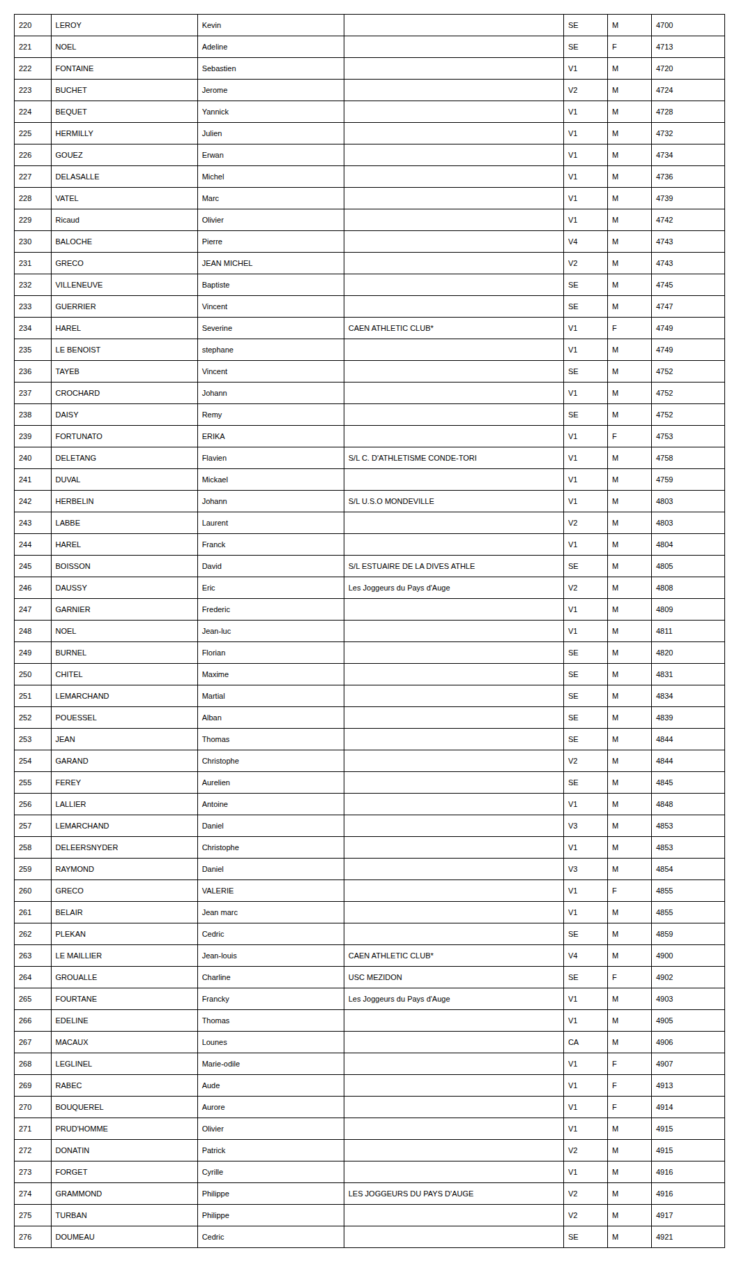| 220 | LEROY | Kevin | | SE | M | 4700 |
| 221 | NOEL | Adeline | | SE | F | 4713 |
| 222 | FONTAINE | Sebastien | | V1 | M | 4720 |
| 223 | BUCHET | Jerome | | V2 | M | 4724 |
| 224 | BEQUET | Yannick | | V1 | M | 4728 |
| 225 | HERMILLY | Julien | | V1 | M | 4732 |
| 226 | GOUEZ | Erwan | | V1 | M | 4734 |
| 227 | DELASALLE | Michel | | V1 | M | 4736 |
| 228 | VATEL | Marc | | V1 | M | 4739 |
| 229 | Ricaud | Olivier | | V1 | M | 4742 |
| 230 | BALOCHE | Pierre | | V4 | M | 4743 |
| 231 | GRECO | JEAN MICHEL | | V2 | M | 4743 |
| 232 | VILLENEUVE | Baptiste | | SE | M | 4745 |
| 233 | GUERRIER | Vincent | | SE | M | 4747 |
| 234 | HAREL | Severine | CAEN ATHLETIC CLUB* | V1 | F | 4749 |
| 235 | LE BENOIST | stephane | | V1 | M | 4749 |
| 236 | TAYEB | Vincent | | SE | M | 4752 |
| 237 | CROCHARD | Johann | | V1 | M | 4752 |
| 238 | DAISY | Remy | | SE | M | 4752 |
| 239 | FORTUNATO | ERIKA | | V1 | F | 4753 |
| 240 | DELETANG | Flavien | S/L C. D'ATHLETISME CONDE-TORI | V1 | M | 4758 |
| 241 | DUVAL | Mickael | | V1 | M | 4759 |
| 242 | HERBELIN | Johann | S/L U.S.O MONDEVILLE | V1 | M | 4803 |
| 243 | LABBE | Laurent | | V2 | M | 4803 |
| 244 | HAREL | Franck | | V1 | M | 4804 |
| 245 | BOISSON | David | S/L ESTUAIRE DE LA DIVES ATHLE | SE | M | 4805 |
| 246 | DAUSSY | Eric | Les Joggeurs du Pays d'Auge | V2 | M | 4808 |
| 247 | GARNIER | Frederic | | V1 | M | 4809 |
| 248 | NOEL | Jean-luc | | V1 | M | 4811 |
| 249 | BURNEL | Florian | | SE | M | 4820 |
| 250 | CHITEL | Maxime | | SE | M | 4831 |
| 251 | LEMARCHAND | Martial | | SE | M | 4834 |
| 252 | POUESSEL | Alban | | SE | M | 4839 |
| 253 | JEAN | Thomas | | SE | M | 4844 |
| 254 | GARAND | Christophe | | V2 | M | 4844 |
| 255 | FEREY | Aurelien | | SE | M | 4845 |
| 256 | LALLIER | Antoine | | V1 | M | 4848 |
| 257 | LEMARCHAND | Daniel | | V3 | M | 4853 |
| 258 | DELEERSNYDER | Christophe | | V1 | M | 4853 |
| 259 | RAYMOND | Daniel | | V3 | M | 4854 |
| 260 | GRECO | VALERIE | | V1 | F | 4855 |
| 261 | BELAIR | Jean marc | | V1 | M | 4855 |
| 262 | PLEKAN | Cedric | | SE | M | 4859 |
| 263 | LE MAILLIER | Jean-louis | CAEN ATHLETIC CLUB* | V4 | M | 4900 |
| 264 | GROUALLE | Charline | USC MEZIDON | SE | F | 4902 |
| 265 | FOURTANE | Francky | Les Joggeurs du Pays d'Auge | V1 | M | 4903 |
| 266 | EDELINE | Thomas | | V1 | M | 4905 |
| 267 | MACAUX | Lounes | | CA | M | 4906 |
| 268 | LEGLINEL | Marie-odile | | V1 | F | 4907 |
| 269 | RABEC | Aude | | V1 | F | 4913 |
| 270 | BOUQUEREL | Aurore | | V1 | F | 4914 |
| 271 | PRUD'HOMME | Olivier | | V1 | M | 4915 |
| 272 | DONATIN | Patrick | | V2 | M | 4915 |
| 273 | FORGET | Cyrille | | V1 | M | 4916 |
| 274 | GRAMMOND | Philippe | LES JOGGEURS DU PAYS D'AUGE | V2 | M | 4916 |
| 275 | TURBAN | Philippe | | V2 | M | 4917 |
| 276 | DOUMEAU | Cedric | | SE | M | 4921 |